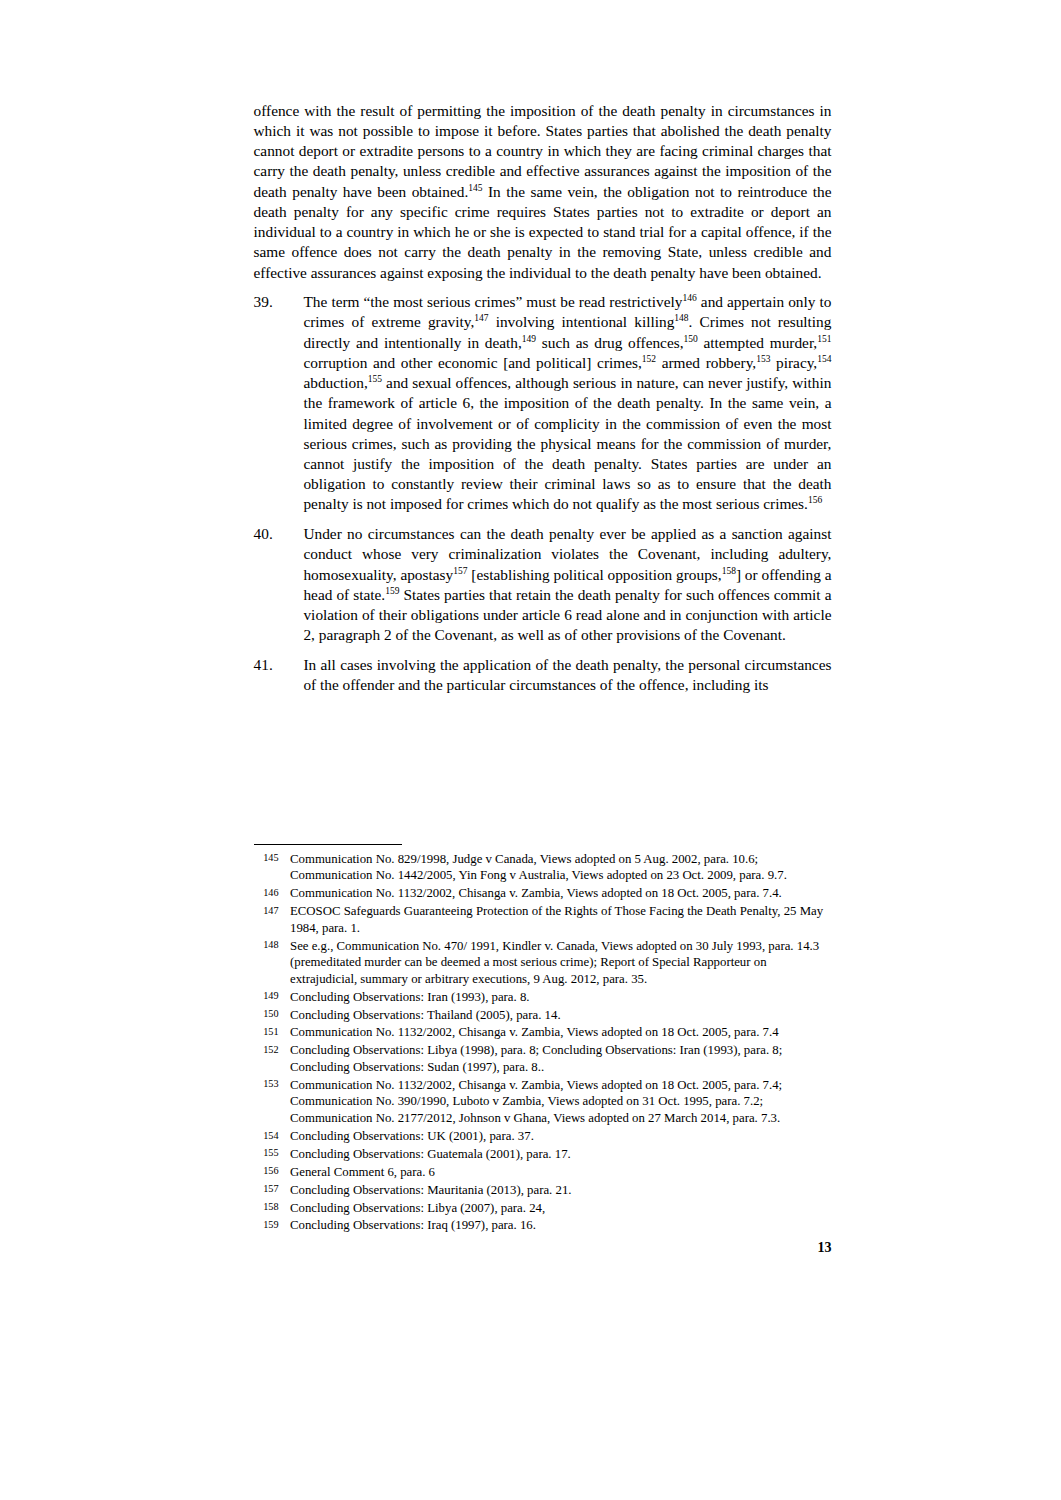offence with the result of permitting the imposition of the death penalty in circumstances in which it was not possible to impose it before. States parties that abolished the death penalty cannot deport or extradite persons to a country in which they are facing criminal charges that carry the death penalty, unless credible and effective assurances against the imposition of the death penalty have been obtained.145 In the same vein, the obligation not to reintroduce the death penalty for any specific crime requires States parties not to extradite or deport an individual to a country in which he or she is expected to stand trial for a capital offence, if the same offence does not carry the death penalty in the removing State, unless credible and effective assurances against exposing the individual to the death penalty have been obtained.
39.
The term “the most serious crimes” must be read restrictively146 and appertain only to crimes of extreme gravity,147 involving intentional killing148. Crimes not resulting directly and intentionally in death,149 such as drug offences,150 attempted murder,151 corruption and other economic [and political] crimes,152 armed robbery,153 piracy,154 abduction,155 and sexual offences, although serious in nature, can never justify, within the framework of article 6, the imposition of the death penalty. In the same vein, a limited degree of involvement or of complicity in the commission of even the most serious crimes, such as providing the physical means for the commission of murder, cannot justify the imposition of the death penalty. States parties are under an obligation to constantly review their criminal laws so as to ensure that the death penalty is not imposed for crimes which do not qualify as the most serious crimes.156
40.
Under no circumstances can the death penalty ever be applied as a sanction against conduct whose very criminalization violates the Covenant, including adultery, homosexuality, apostasy157 [establishing political opposition groups,158] or offending a head of state.159 States parties that retain the death penalty for such offences commit a violation of their obligations under article 6 read alone and in conjunction with article 2, paragraph 2 of the Covenant, as well as of other provisions of the Covenant.
41.
In all cases involving the application of the death penalty, the personal circumstances of the offender and the particular circumstances of the offence, including its
145
Communication No. 829/1998, Judge v Canada, Views adopted on 5 Aug. 2002, para. 10.6; Communication No. 1442/2005, Yin Fong v Australia, Views adopted on 23 Oct. 2009, para. 9.7.
146
Communication No. 1132/2002, Chisanga v. Zambia, Views adopted on 18 Oct. 2005, para. 7.4.
147
ECOSOC Safeguards Guaranteeing Protection of the Rights of Those Facing the Death Penalty, 25 May 1984, para. 1.
148
See e.g., Communication No. 470/ 1991, Kindler v. Canada, Views adopted on 30 July 1993, para. 14.3 (premeditated murder can be deemed a most serious crime); Report of Special Rapporteur on extrajudicial, summary or arbitrary executions, 9 Aug. 2012, para. 35.
149
Concluding Observations: Iran (1993), para. 8.
150
Concluding Observations: Thailand (2005), para. 14.
151
Communication No. 1132/2002, Chisanga v. Zambia, Views adopted on 18 Oct. 2005, para. 7.4
152
Concluding Observations: Libya (1998), para. 8; Concluding Observations: Iran (1993), para. 8; Concluding Observations: Sudan (1997), para. 8..
153
Communication No. 1132/2002, Chisanga v. Zambia, Views adopted on 18 Oct. 2005, para. 7.4; Communication No. 390/1990, Luboto v Zambia, Views adopted on 31 Oct. 1995, para. 7.2; Communication No. 2177/2012, Johnson v Ghana, Views adopted on 27 March 2014, para. 7.3.
154
Concluding Observations: UK (2001), para. 37.
155
Concluding Observations: Guatemala (2001), para. 17.
156
General Comment 6, para. 6
157
Concluding Observations: Mauritania (2013), para. 21.
158
Concluding Observations: Libya (2007), para. 24,
159
Concluding Observations: Iraq (1997), para. 16.
13